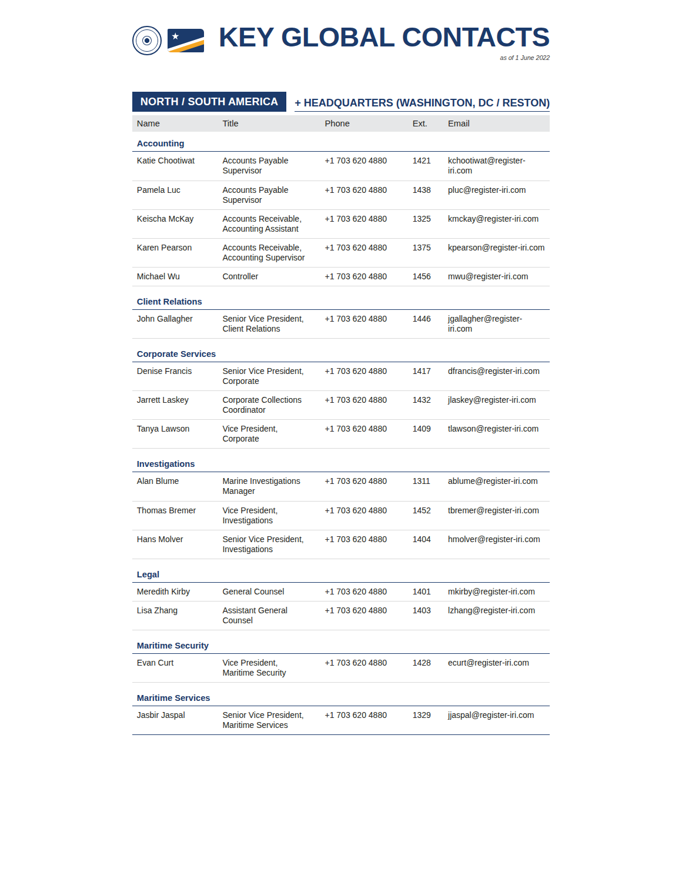KEY GLOBAL CONTACTS
as of 1 June 2022
NORTH / SOUTH AMERICA
+ HEADQUARTERS (WASHINGTON, DC / RESTON)
| Name | Title | Phone | Ext. | Email |
| --- | --- | --- | --- | --- |
| Accounting |
| Katie Chootiwat | Accounts Payable Supervisor | +1 703 620 4880 | 1421 | kchootiwat@register-iri.com |
| Pamela Luc | Accounts Payable Supervisor | +1 703 620 4880 | 1438 | pluc@register-iri.com |
| Keischa McKay | Accounts Receivable, Accounting Assistant | +1 703 620 4880 | 1325 | kmckay@register-iri.com |
| Karen Pearson | Accounts Receivable, Accounting Supervisor | +1 703 620 4880 | 1375 | kpearson@register-iri.com |
| Michael Wu | Controller | +1 703 620 4880 | 1456 | mwu@register-iri.com |
| Client Relations |
| John Gallagher | Senior Vice President, Client Relations | +1 703 620 4880 | 1446 | jgallagher@register-iri.com |
| Corporate Services |
| Denise Francis | Senior Vice President, Corporate | +1 703 620 4880 | 1417 | dfrancis@register-iri.com |
| Jarrett Laskey | Corporate Collections Coordinator | +1 703 620 4880 | 1432 | jlaskey@register-iri.com |
| Tanya Lawson | Vice President, Corporate | +1 703 620 4880 | 1409 | tlawson@register-iri.com |
| Investigations |
| Alan Blume | Marine Investigations Manager | +1 703 620 4880 | 1311 | ablume@register-iri.com |
| Thomas Bremer | Vice President, Investigations | +1 703 620 4880 | 1452 | tbremer@register-iri.com |
| Hans Molver | Senior Vice President, Investigations | +1 703 620 4880 | 1404 | hmolver@register-iri.com |
| Legal |
| Meredith Kirby | General Counsel | +1 703 620 4880 | 1401 | mkirby@register-iri.com |
| Lisa Zhang | Assistant General Counsel | +1 703 620 4880 | 1403 | lzhang@register-iri.com |
| Maritime Security |
| Evan Curt | Vice President, Maritime Security | +1 703 620 4880 | 1428 | ecurt@register-iri.com |
| Maritime Services |
| Jasbir Jaspal | Senior Vice President, Maritime Services | +1 703 620 4880 | 1329 | jjaspal@register-iri.com |